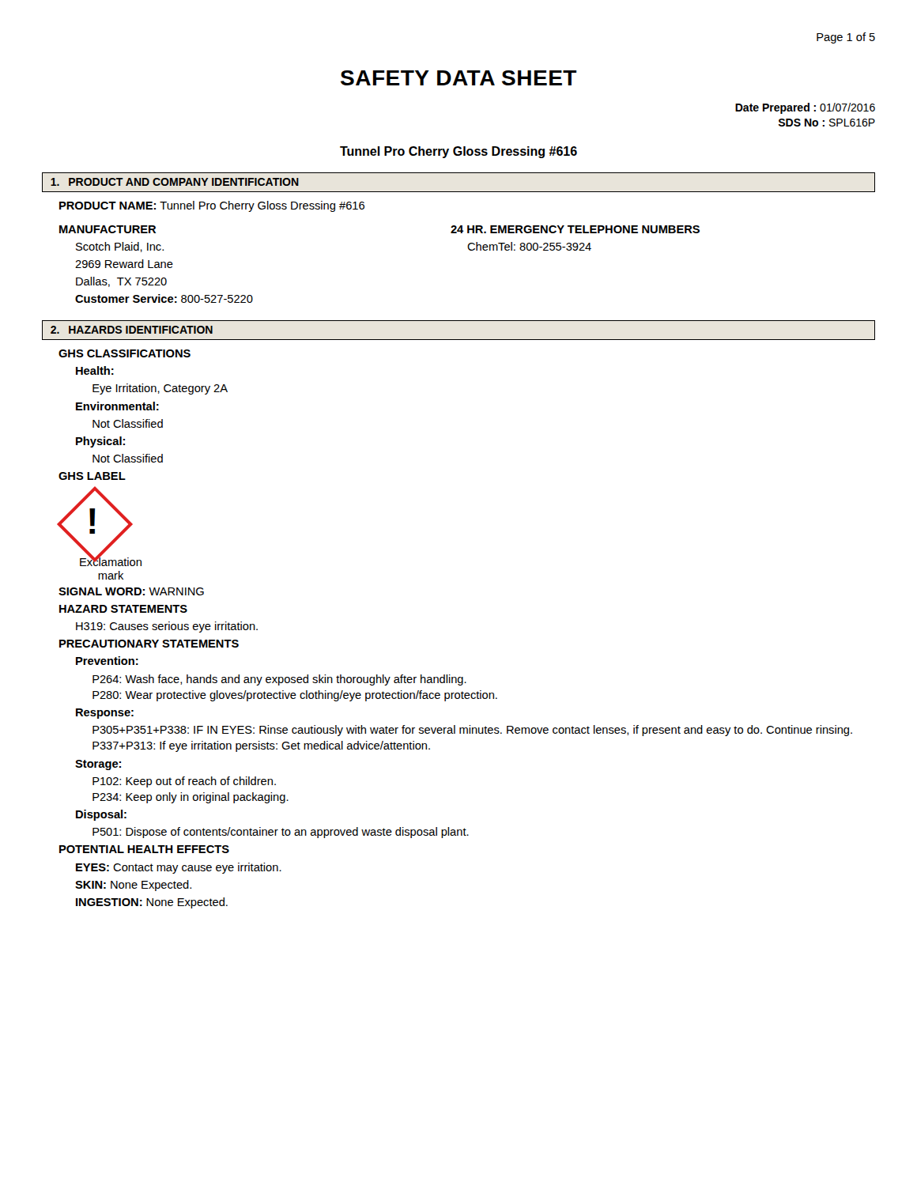Page 1 of 5
SAFETY DATA SHEET
Date Prepared : 01/07/2016
SDS No : SPL616P
Tunnel Pro Cherry Gloss Dressing #616
1. PRODUCT AND COMPANY IDENTIFICATION
PRODUCT NAME: Tunnel Pro Cherry Gloss Dressing #616
MANUFACTURER
Scotch Plaid, Inc.
2969 Reward Lane
Dallas, TX 75220
Customer Service: 800-527-5220
24 HR. EMERGENCY TELEPHONE NUMBERS
ChemTel: 800-255-3924
2. HAZARDS IDENTIFICATION
GHS CLASSIFICATIONS
Health:
Eye Irritation, Category 2A
Environmental:
Not Classified
Physical:
Not Classified
GHS LABEL
!
Exclamation mark
SIGNAL WORD: WARNING
HAZARD STATEMENTS
H319: Causes serious eye irritation.
PRECAUTIONARY STATEMENTS
Prevention:
P264: Wash face, hands and any exposed skin thoroughly after handling.
P280: Wear protective gloves/protective clothing/eye protection/face protection.
Response:
P305+P351+P338: IF IN EYES: Rinse cautiously with water for several minutes. Remove contact lenses, if present and easy to do. Continue rinsing.
P337+P313: If eye irritation persists: Get medical advice/attention.
Storage:
P102: Keep out of reach of children.
P234: Keep only in original packaging.
Disposal:
P501: Dispose of contents/container to an approved waste disposal plant.
POTENTIAL HEALTH EFFECTS
EYES: Contact may cause eye irritation.
SKIN: None Expected.
INGESTION: None Expected.